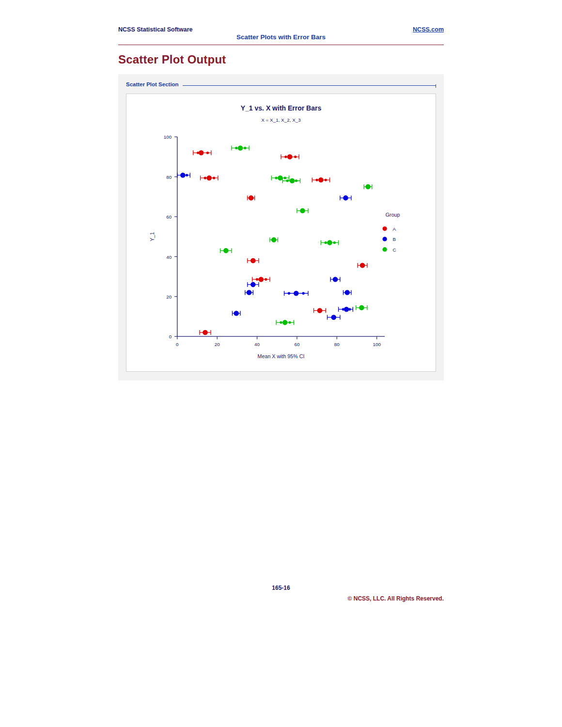NCSS Statistical Software
NCSS.com
Scatter Plots with Error Bars
Scatter Plot Output
Scatter Plot Section
Y_1 vs. X with Error Bars X = X_1, X_2, X_3 0 20 40 60 80 100 0 20 40 60 80 100 Mean X with 95% CI Y_1 Group A B C
165-16
© NCSS, LLC. All Rights Reserved.